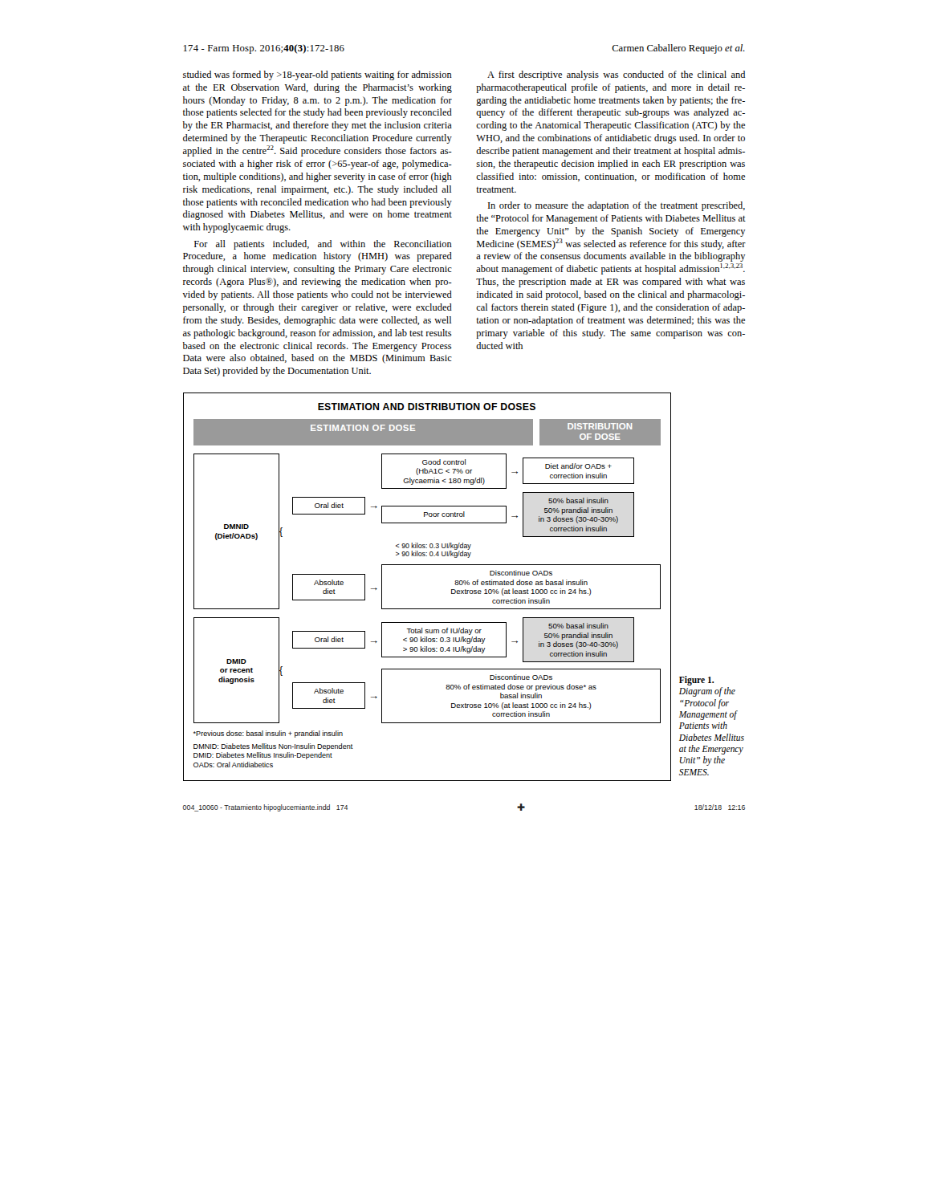174 - Farm Hosp. 2016;40(3):172-186
Carmen Caballero Requejo et al.
studied was formed by >18-year-old patients waiting for admission at the ER Observation Ward, during the Pharmacist’s working hours (Monday to Friday, 8 a.m. to 2 p.m.). The medication for those patients selected for the study had been previously reconciled by the ER Pharmacist, and therefore they met the inclusion criteria determined by the Therapeutic Reconciliation Procedure currently applied in the centre22. Said procedure considers those factors associated with a higher risk of error (>65-year-of age, polymedication, multiple conditions), and higher severity in case of error (high risk medications, renal impairment, etc.). The study included all those patients with reconciled medication who had been previously diagnosed with Diabetes Mellitus, and were on home treatment with hypoglycaemic drugs.
For all patients included, and within the Reconciliation Procedure, a home medication history (HMH) was prepared through clinical interview, consulting the Primary Care electronic records (Agora Plus®), and reviewing the medication when provided by patients. All those patients who could not be interviewed personally, or through their caregiver or relative, were excluded from the study. Besides, demographic data were collected, as well as pathologic background, reason for admission, and lab test results based on the electronic clinical records. The Emergency Process Data were also obtained, based on the MBDS (Minimum Basic Data Set) provided by the Documentation Unit.
A first descriptive analysis was conducted of the clinical and pharmacotherapeutical profile of patients, and more in detail regarding the antidiabetic home treatments taken by patients; the frequency of the different therapeutic sub-groups was analyzed according to the Anatomical Therapeutic Classification (ATC) by the WHO, and the combinations of antidiabetic drugs used. In order to describe patient management and their treatment at hospital admission, the therapeutic decision implied in each ER prescription was classified into: omission, continuation, or modification of home treatment.
In order to measure the adaptation of the treatment prescribed, the “Protocol for Management of Patients with Diabetes Mellitus at the Emergency Unit” by the Spanish Society of Emergency Medicine (SEMES)23 was selected as reference for this study, after a review of the consensus documents available in the bibliography about management of diabetic patients at hospital admission1,2,3,23. Thus, the prescription made at ER was compared with what was indicated in said protocol, based on the clinical and pharmacological factors therein stated (Figure 1), and the consideration of adaptation or non-adaptation of treatment was determined; this was the primary variable of this study. The same comparison was conducted with
ESTIMATION AND DISTRIBUTION OF DOSES
ESTIMATION OF DOSE
DISTRIBUTION
OF DOSE
DMNID
(Diet/OADs)
{
Oral diet
→
Good control
(HbA1C < 7% or
Glycaemia < 180 mg/dl)
→
Diet and/or OADs +
correction insulin
Poor control
→
50% basal insulin
50% prandial insulin
in 3 doses (30-40-30%)
correction insulin
< 90 kilos: 0.3 UI/kg/day
> 90 kilos: 0.4 UI/kg/day
Absolute
diet
→
Discontinue OADs
80% of estimated dose as basal insulin
Dextrose 10% (at least 1000 cc in 24 hs.)
correction insulin
DMID
or recent
diagnosis
{
Oral diet
→
Total sum of IU/day or
< 90 kilos: 0.3 IU/kg/day
> 90 kilos: 0.4 IU/kg/day
→
50% basal insulin
50% prandial insulin
in 3 doses (30-40-30%)
correction insulin
Absolute
diet
→
Discontinue OADs
80% of estimated dose or previous dose* as
basal insulin
Dextrose 10% (at least 1000 cc in 24 hs.)
correction insulin
*Previous dose: basal insulin + prandial insulin
DMNID: Diabetes Mellitus Non-Insulin Dependent
DMID: Diabetes Mellitus Insulin-Dependent
OADs: Oral Antidiabetics
Figure 1. Diagram of the “Protocol for Management of Patients with Diabetes Mellitus at the Emergency Unit” by the SEMES.
004_10060 - Tratamiento hipoglucemiante.indd 174
✚
18/12/18 12:16